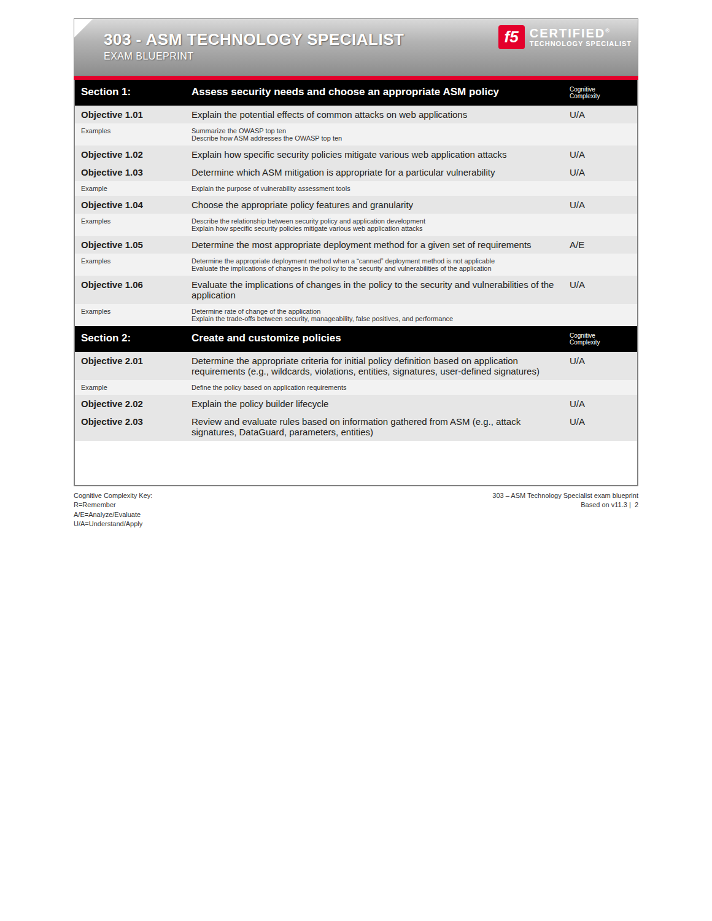303 - ASM TECHNOLOGY SPECIALIST
EXAM BLUEPRINT
f5
CERTIFIED®
TECHNOLOGY SPECIALIST
| Section 1: | Assess security needs and choose an appropriate ASM policy | Cognitive Complexity |
| Objective 1.01 | Explain the potential effects of common attacks on web applications | U/A |
| Examples | Summarize the OWASP top ten Describe how ASM addresses the OWASP top ten | |
| Objective 1.02 | Explain how specific security policies mitigate various web application attacks | U/A |
| Objective 1.03 | Determine which ASM mitigation is appropriate for a particular vulnerability | U/A |
| Example | Explain the purpose of vulnerability assessment tools | |
| Objective 1.04 | Choose the appropriate policy features and granularity | U/A |
| Examples | Describe the relationship between security policy and application development Explain how specific security policies mitigate various web application attacks | |
| Objective 1.05 | Determine the most appropriate deployment method for a given set of requirements | A/E |
| Examples | Determine the appropriate deployment method when a “canned” deployment method is not applicable Evaluate the implications of changes in the policy to the security and vulnerabilities of the application | |
| Objective 1.06 | Evaluate the implications of changes in the policy to the security and vulnerabilities of the application | U/A |
| Examples | Determine rate of change of the application Explain the trade-offs between security, manageability, false positives, and performance | |
| Section 2: | Create and customize policies | Cognitive Complexity |
| Objective 2.01 | Determine the appropriate criteria for initial policy definition based on application requirements (e.g., wildcards, violations, entities, signatures, user-defined signatures) | U/A |
| Example | Define the policy based on application requirements | |
| Objective 2.02 | Explain the policy builder lifecycle | U/A |
| Objective 2.03 | Review and evaluate rules based on information gathered from ASM (e.g., attack signatures, DataGuard, parameters, entities) | U/A |
Cognitive Complexity Key:
R=Remember
A/E=Analyze/Evaluate
U/A=Understand/Apply
303 – ASM Technology Specialist exam blueprint
Based on v11.3 | 2